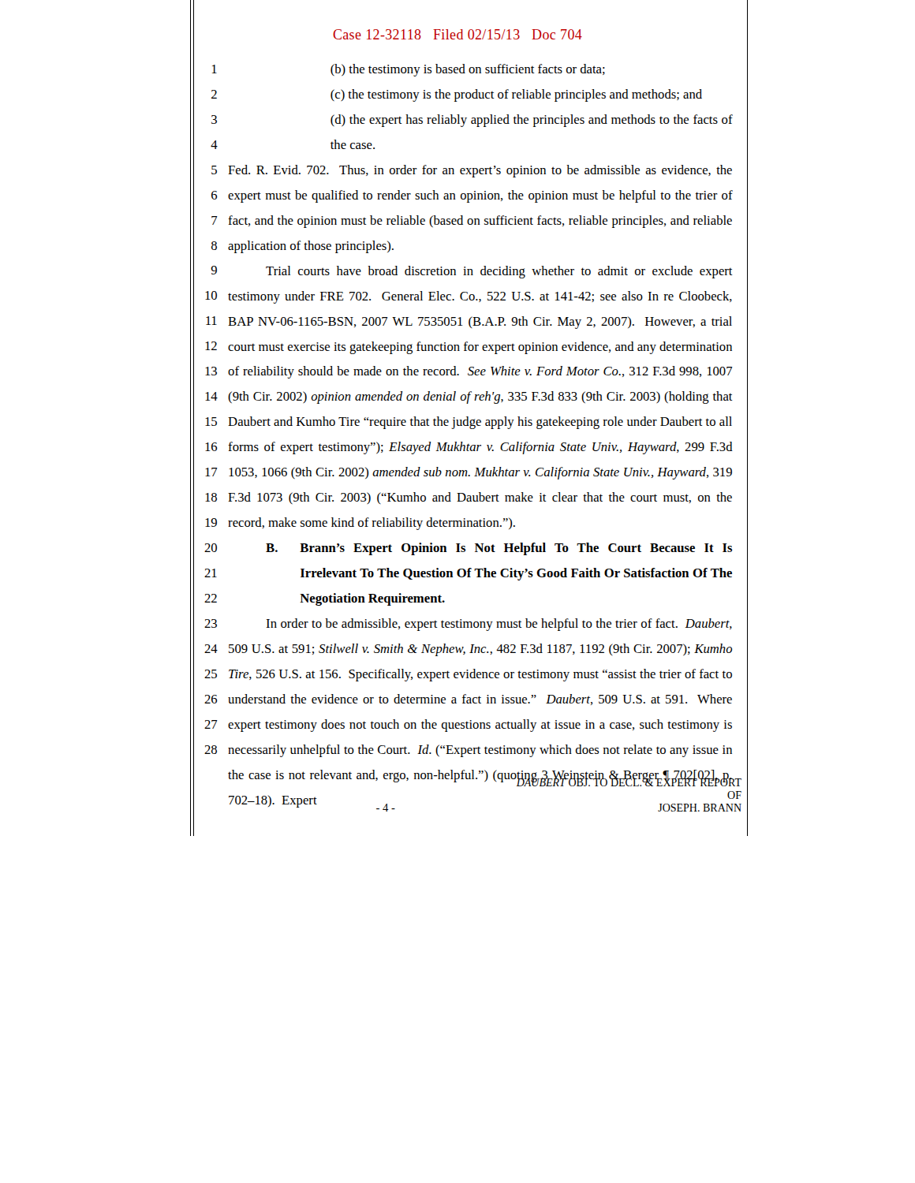Case 12-32118 Filed 02/15/13 Doc 704
1
2
3
4
5
6
7
8
9
10
11
12
13
14
15
16
17
18
19
20
21
22
23
24
25
26
27
28
(b) the testimony is based on sufficient facts or data;
(c) the testimony is the product of reliable principles and methods; and
(d) the expert has reliably applied the principles and methods to the facts of the case.
Fed. R. Evid. 702. Thus, in order for an expert’s opinion to be admissible as evidence, the expert must be qualified to render such an opinion, the opinion must be helpful to the trier of fact, and the opinion must be reliable (based on sufficient facts, reliable principles, and reliable application of those principles).
Trial courts have broad discretion in deciding whether to admit or exclude expert testimony under FRE 702. General Elec. Co., 522 U.S. at 141-42; see also In re Cloobeck, BAP NV-06-1165-BSN, 2007 WL 7535051 (B.A.P. 9th Cir. May 2, 2007). However, a trial court must exercise its gatekeeping function for expert opinion evidence, and any determination of reliability should be made on the record. See White v. Ford Motor Co., 312 F.3d 998, 1007 (9th Cir. 2002) opinion amended on denial of reh'g, 335 F.3d 833 (9th Cir. 2003) (holding that Daubert and Kumho Tire “require that the judge apply his gatekeeping role under Daubert to all forms of expert testimony”); Elsayed Mukhtar v. California State Univ., Hayward, 299 F.3d 1053, 1066 (9th Cir. 2002) amended sub nom. Mukhtar v. California State Univ., Hayward, 319 F.3d 1073 (9th Cir. 2003) (“Kumho and Daubert make it clear that the court must, on the record, make some kind of reliability determination.”).
B.
Brann’s Expert Opinion Is Not Helpful To The Court Because It Is Irrelevant To The Question Of The City’s Good Faith Or Satisfaction Of The Negotiation Requirement.
In order to be admissible, expert testimony must be helpful to the trier of fact. Daubert, 509 U.S. at 591; Stilwell v. Smith & Nephew, Inc., 482 F.3d 1187, 1192 (9th Cir. 2007); Kumho Tire, 526 U.S. at 156. Specifically, expert evidence or testimony must “assist the trier of fact to understand the evidence or to determine a fact in issue.” Daubert, 509 U.S. at 591. Where expert testimony does not touch on the questions actually at issue in a case, such testimony is necessarily unhelpful to the Court. Id. (“Expert testimony which does not relate to any issue in the case is not relevant and, ergo, non-helpful.”) (quoting 3 Weinstein & Berger ¶ 702[02], p. 702–18). Expert
- 4 -
DAUBERT OBJ. TO DECL. & EXPERT REPORT OF
JOSEPH. BRANN